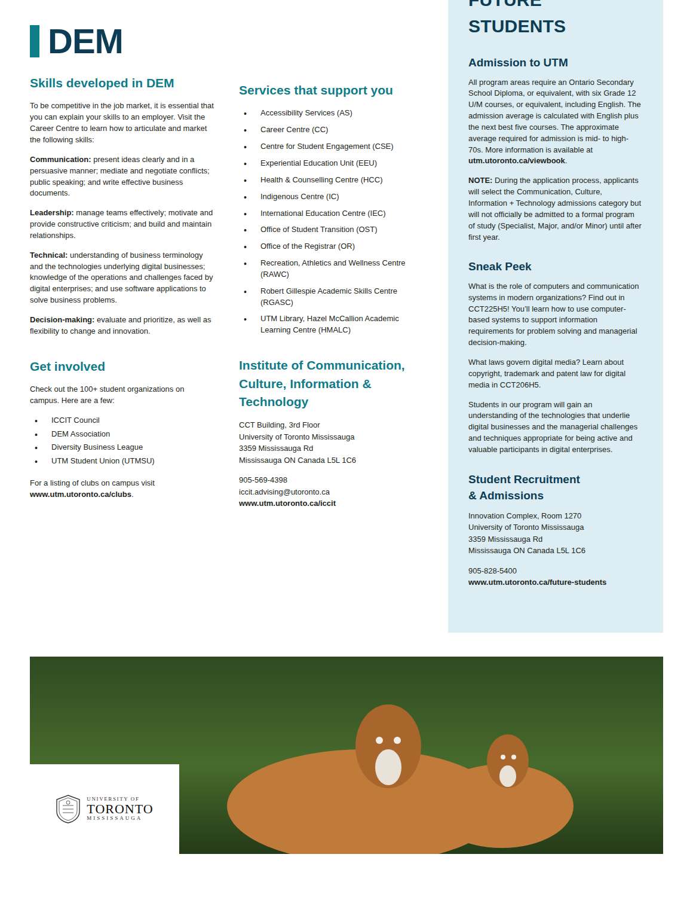DEM
Skills developed in DEM
To be competitive in the job market, it is essential that you can explain your skills to an employer. Visit the Career Centre to learn how to articulate and market the following skills:
Communication: present ideas clearly and in a persuasive manner; mediate and negotiate conflicts; public speaking; and write effective business documents.
Leadership: manage teams effectively; motivate and provide constructive criticism; and build and maintain relationships.
Technical: understanding of business terminology and the technologies underlying digital businesses; knowledge of the operations and challenges faced by digital enterprises; and use software applications to solve business problems.
Decision-making: evaluate and prioritize, as well as flexibility to change and innovation.
Get involved
Check out the 100+ student organizations on campus. Here are a few:
ICCIT Council
DEM Association
Diversity Business League
UTM Student Union (UTMSU)
For a listing of clubs on campus visit
www.utm.utoronto.ca/clubs.
Services that support you
Accessibility Services (AS)
Career Centre (CC)
Centre for Student Engagement (CSE)
Experiential Education Unit (EEU)
Health & Counselling Centre (HCC)
Indigenous Centre (IC)
International Education Centre (IEC)
Office of Student Transition (OST)
Office of the Registrar (OR)
Recreation, Athletics and Wellness Centre (RAWC)
Robert Gillespie Academic Skills Centre (RGASC)
UTM Library, Hazel McCallion Academic Learning Centre (HMALC)
Institute of Communication, Culture, Information & Technology
CCT Building, 3rd Floor
University of Toronto Mississauga
3359 Mississauga Rd
Mississauga ON Canada L5L 1C6
905-569-4398
iccit.advising@utoronto.ca
www.utm.utoronto.ca/iccit
FUTURE STUDENTS
Admission to UTM
All program areas require an Ontario Secondary School Diploma, or equivalent, with six Grade 12 U/M courses, or equivalent, including English. The admission average is calculated with English plus the next best five courses. The approximate average required for admission is mid- to high-70s. More information is available at utm.utoronto.ca/viewbook.
NOTE: During the application process, applicants will select the Communication, Culture, Information + Technology admissions category but will not officially be admitted to a formal program of study (Specialist, Major, and/or Minor) until after first year.
Sneak Peek
What is the role of computers and communication systems in modern organizations? Find out in CCT225H5! You’ll learn how to use computer-based systems to support information requirements for problem solving and managerial decision-making.
What laws govern digital media? Learn about copyright, trademark and patent law for digital media in CCT206H5.
Students in our program will gain an understanding of the technologies that underlie digital businesses and the managerial challenges and techniques appropriate for being active and valuable participants in digital enterprises.
Student Recruitment
& Admissions
Innovation Complex, Room 1270
University of Toronto Mississauga
3359 Mississauga Rd
Mississauga ON Canada L5L 1C6
905-828-5400
www.utm.utoronto.ca/future-students
UNIVERSITY OF
TORONTO
MISSISSAUGA